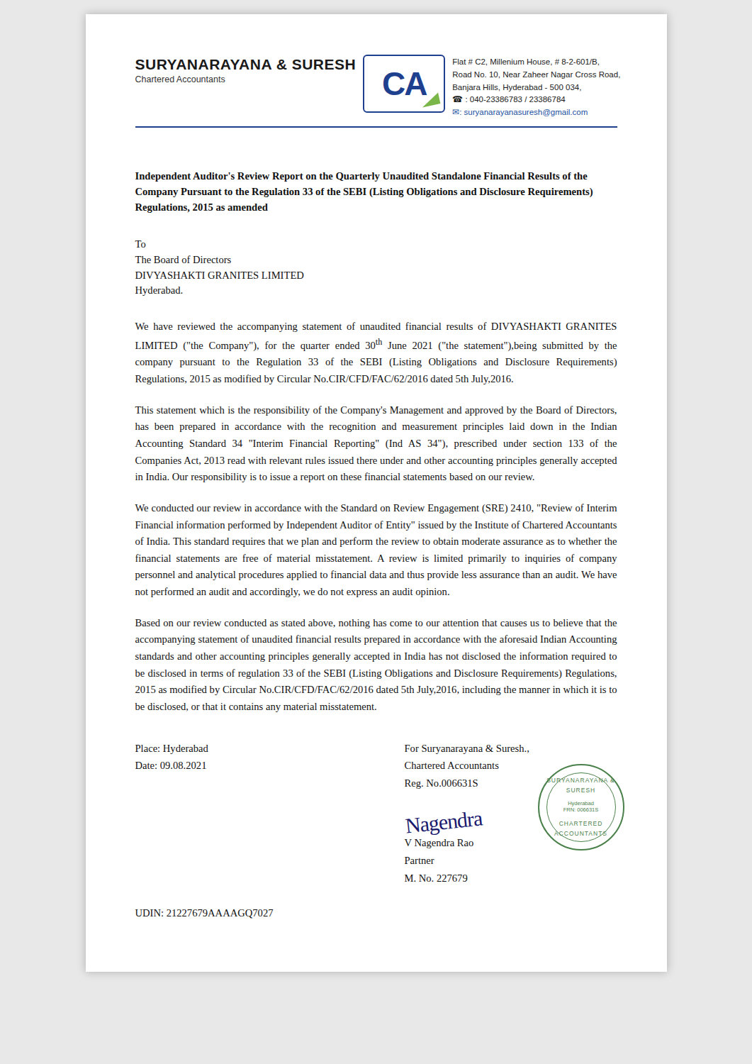SURYANARAYANA & SURESH
Chartered Accountants
CA
Flat # C2, Millenium House, # 8-2-601/B,
Road No. 10, Near Zaheer Nagar Cross Road,
Banjara Hills, Hyderabad - 500 034,
☎ : 040-23386783 / 23386784
✉: suryanarayanasuresh@gmail.com
Independent Auditor's Review Report on the Quarterly Unaudited Standalone Financial Results of the Company Pursuant to the Regulation 33 of the SEBI (Listing Obligations and Disclosure Requirements) Regulations, 2015 as amended
To
The Board of Directors
DIVYASHAKTI GRANITES LIMITED
Hyderabad.
We have reviewed the accompanying statement of unaudited financial results of DIVYASHAKTI GRANITES LIMITED ("the Company"), for the quarter ended 30th June 2021 ("the statement"),being submitted by the company pursuant to the Regulation 33 of the SEBI (Listing Obligations and Disclosure Requirements) Regulations, 2015 as modified by Circular No.CIR/CFD/FAC/62/2016 dated 5th July,2016.
This statement which is the responsibility of the Company's Management and approved by the Board of Directors, has been prepared in accordance with the recognition and measurement principles laid down in the Indian Accounting Standard 34 "Interim Financial Reporting" (Ind AS 34"), prescribed under section 133 of the Companies Act, 2013 read with relevant rules issued there under and other accounting principles generally accepted in India. Our responsibility is to issue a report on these financial statements based on our review.
We conducted our review in accordance with the Standard on Review Engagement (SRE) 2410, "Review of Interim Financial information performed by Independent Auditor of Entity" issued by the Institute of Chartered Accountants of India. This standard requires that we plan and perform the review to obtain moderate assurance as to whether the financial statements are free of material misstatement. A review is limited primarily to inquiries of company personnel and analytical procedures applied to financial data and thus provide less assurance than an audit. We have not performed an audit and accordingly, we do not express an audit opinion.
Based on our review conducted as stated above, nothing has come to our attention that causes us to believe that the accompanying statement of unaudited financial results prepared in accordance with the aforesaid Indian Accounting standards and other accounting principles generally accepted in India has not disclosed the information required to be disclosed in terms of regulation 33 of the SEBI (Listing Obligations and Disclosure Requirements) Regulations, 2015 as modified by Circular No.CIR/CFD/FAC/62/2016 dated 5th July,2016, including the manner in which it is to be disclosed, or that it contains any material misstatement.
Place: Hyderabad
Date: 09.08.2021
For Suryanarayana & Suresh.,
Chartered Accountants
Reg. No.006631S
Nagendra
SURYANARAYANA & SURESH
Hyderabad
FRN: 006631S
CHARTERED ACCOUNTANTS
V Nagendra Rao
Partner
M. No. 227679
UDIN: 21227679AAAAGQ7027